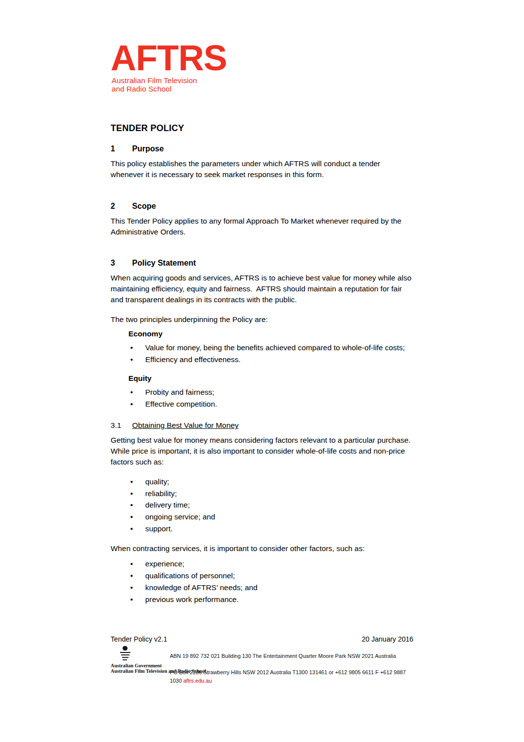AFTRS
Australian Film Television
and Radio School
TENDER POLICY
1 Purpose
This policy establishes the parameters under which AFTRS will conduct a tender whenever it is necessary to seek market responses in this form.
2 Scope
This Tender Policy applies to any formal Approach To Market whenever required by the Administrative Orders.
3 Policy Statement
When acquiring goods and services, AFTRS is to achieve best value for money while also maintaining efficiency, equity and fairness. AFTRS should maintain a reputation for fair and transparent dealings in its contracts with the public.
The two principles underpinning the Policy are:
Economy
Value for money, being the benefits achieved compared to whole-of-life costs;
Efficiency and effectiveness.
Equity
Probity and fairness;
Effective competition.
3.1 Obtaining Best Value for Money
Getting best value for money means considering factors relevant to a particular purchase. While price is important, it is also important to consider whole-of-life costs and non-price factors such as:
quality;
reliability;
delivery time;
ongoing service; and
support.
When contracting services, it is important to consider other factors, such as:
experience;
qualifications of personnel;
knowledge of AFTRS’ needs; and
previous work performance.
Tender Policy v2.1 20 January 2016
Australian Government
Australian Film Television and Radio School
ABN 19 892 732 021 Building 130 The Entertainment Quarter Moore Park NSW 2021 Australia
PO Box 2286 Strawberry Hills NSW 2012 Australia T1300 131461 or +612 9805 6611 F +612 9887 1030 aftrs.edu.au